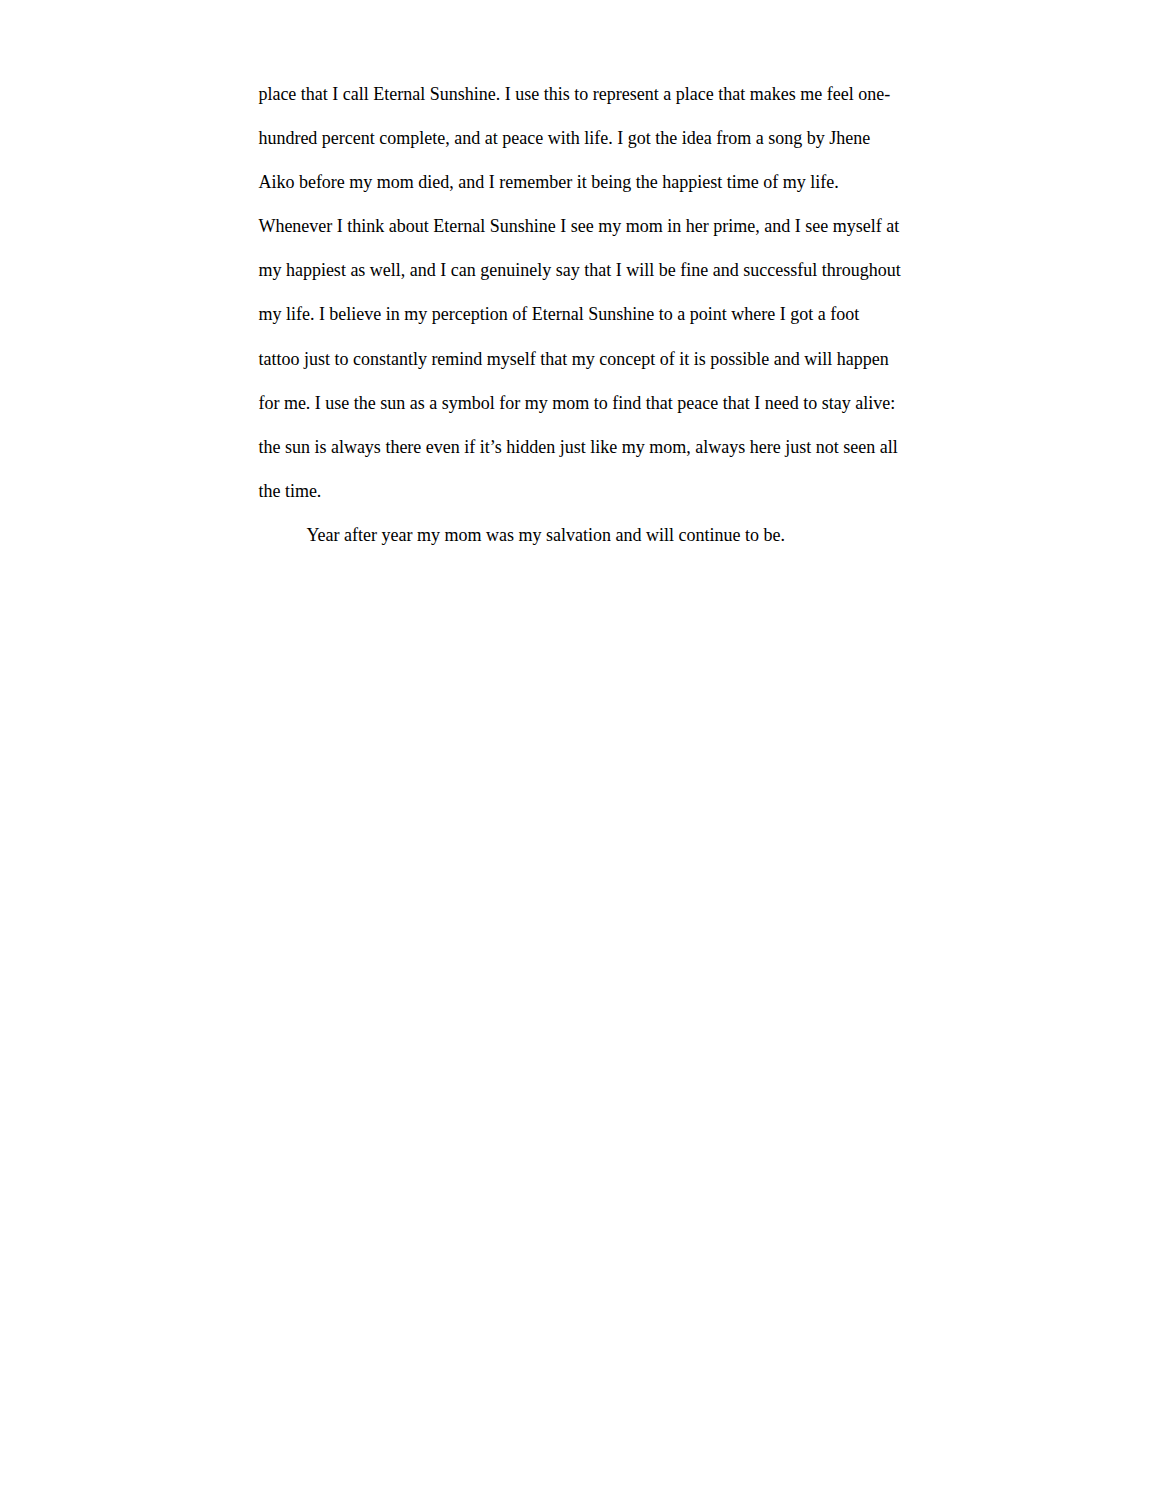place that I call Eternal Sunshine. I use this to represent a place that makes me feel one-hundred percent complete, and at peace with life. I got the idea from a song by Jhene Aiko before my mom died, and I remember it being the happiest time of my life. Whenever I think about Eternal Sunshine I see my mom in her prime, and I see myself at my happiest as well, and I can genuinely say that I will be fine and successful throughout my life. I believe in my perception of Eternal Sunshine to a point where I got a foot tattoo just to constantly remind myself that my concept of it is possible and will happen for me. I use the sun as a symbol for my mom to find that peace that I need to stay alive: the sun is always there even if it’s hidden just like my mom, always here just not seen all the time.
Year after year my mom was my salvation and will continue to be.